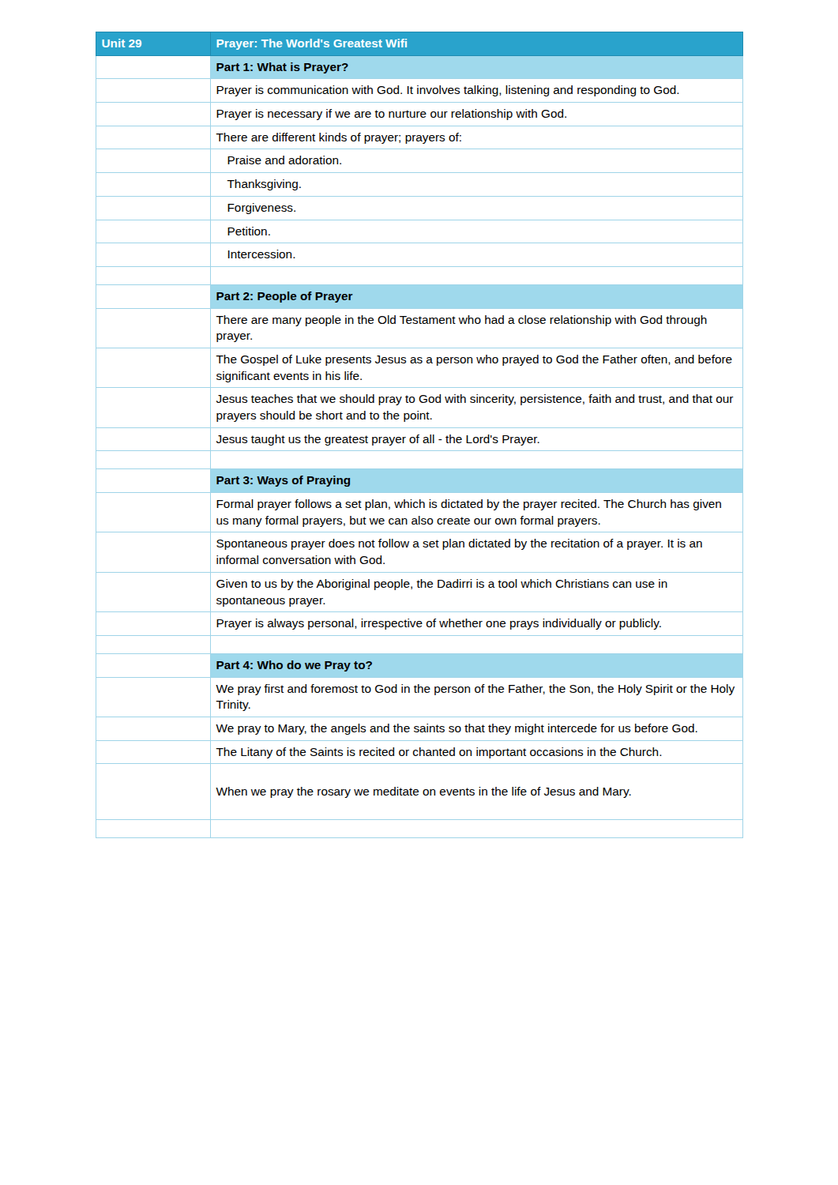| Unit 29 | Prayer: The World's Greatest Wifi |
| | Part 1: What is Prayer? |
| | Prayer is communication with God. It involves talking, listening and responding to God. |
| | Prayer is necessary if we are to nurture our relationship with God. |
| | There are different kinds of prayer; prayers of: |
| | Praise and adoration. |
| | Thanksgiving. |
| | Forgiveness. |
| | Petition. |
| | Intercession. |
| | Part 2: People of Prayer |
| | There are many people in the Old Testament who had a close relationship with God through prayer. |
| | The Gospel of Luke presents Jesus as a person who prayed to God the Father often, and before significant events in his life. |
| | Jesus teaches that we should pray to God with sincerity, persistence, faith and trust, and that our prayers should be short and to the point. |
| | Jesus taught us the greatest prayer of all - the Lord's Prayer. |
| | Part 3: Ways of Praying |
| | Formal prayer follows a set plan, which is dictated by the prayer recited. The Church has given us many formal prayers, but we can also create our own formal prayers. |
| | Spontaneous prayer does not follow a set plan dictated by the recitation of a prayer. It is an informal conversation with God. |
| | Given to us by the Aboriginal people, the Dadirri is a tool which Christians can use in spontaneous prayer. |
| | Prayer is always personal, irrespective of whether one prays individually or publicly. |
| | Part 4: Who do we Pray to? |
| | We pray first and foremost to God in the person of the Father, the Son, the Holy Spirit or the Holy Trinity. |
| | We pray to Mary, the angels and the saints so that they might intercede for us before God. |
| | The Litany of the Saints is recited or chanted on important occasions in the Church. |
| | When we pray the rosary we meditate on events in the life of Jesus and Mary. |